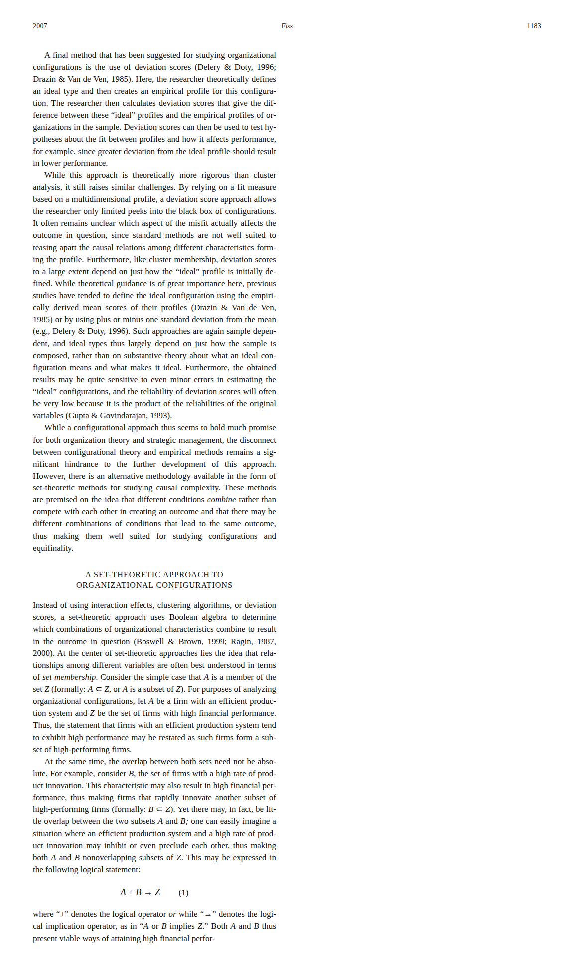2007 Fiss 1183
A final method that has been suggested for studying organizational configurations is the use of deviation scores (Delery & Doty, 1996; Drazin & Van de Ven, 1985). Here, the researcher theoretically defines an ideal type and then creates an empirical profile for this configuration. The researcher then calculates deviation scores that give the difference between these “ideal” profiles and the empirical profiles of organizations in the sample. Deviation scores can then be used to test hypotheses about the fit between profiles and how it affects performance, for example, since greater deviation from the ideal profile should result in lower performance.
While this approach is theoretically more rigorous than cluster analysis, it still raises similar challenges. By relying on a fit measure based on a multidimensional profile, a deviation score approach allows the researcher only limited peeks into the black box of configurations. It often remains unclear which aspect of the misfit actually affects the outcome in question, since standard methods are not well suited to teasing apart the causal relations among different characteristics forming the profile. Furthermore, like cluster membership, deviation scores to a large extent depend on just how the “ideal” profile is initially defined. While theoretical guidance is of great importance here, previous studies have tended to define the ideal configuration using the empirically derived mean scores of their profiles (Drazin & Van de Ven, 1985) or by using plus or minus one standard deviation from the mean (e.g., Delery & Doty, 1996). Such approaches are again sample dependent, and ideal types thus largely depend on just how the sample is composed, rather than on substantive theory about what an ideal configuration means and what makes it ideal. Furthermore, the obtained results may be quite sensitive to even minor errors in estimating the “ideal” configurations, and the reliability of deviation scores will often be very low because it is the product of the reliabilities of the original variables (Gupta & Govindarajan, 1993).
While a configurational approach thus seems to hold much promise for both organization theory and strategic management, the disconnect between configurational theory and empirical methods remains a significant hindrance to the further development of this approach. However, there is an alternative methodology available in the form of set-theoretic methods for studying causal complexity. These methods are premised on the idea that different conditions combine rather than compete with each other in creating an outcome and that there may be different combinations of conditions that lead to the same outcome, thus making them well suited for studying configurations and equifinality.
A Set-Theoretic Approach to
Organizational Configurations
Instead of using interaction effects, clustering algorithms, or deviation scores, a set-theoretic approach uses Boolean algebra to determine which combinations of organizational characteristics combine to result in the outcome in question (Boswell & Brown, 1999; Ragin, 1987, 2000). At the center of set-theoretic approaches lies the idea that relationships among different variables are often best understood in terms of set membership. Consider the simple case that A is a member of the set Z (formally: A ⊂ Z, or A is a subset of Z). For purposes of analyzing organizational configurations, let A be a firm with an efficient production system and Z be the set of firms with high financial performance. Thus, the statement that firms with an efficient production system tend to exhibit high performance may be restated as such firms form a subset of high-performing firms.
At the same time, the overlap between both sets need not be absolute. For example, consider B, the set of firms with a high rate of product innovation. This characteristic may also result in high financial performance, thus making firms that rapidly innovate another subset of high-performing firms (formally: B ⊂ Z). Yet there may, in fact, be little overlap between the two subsets A and B; one can easily imagine a situation where an efficient production system and a high rate of product innovation may inhibit or even preclude each other, thus making both A and B nonoverlapping subsets of Z. This may be expressed in the following logical statement:
A + B → Z (1)
where “+” denotes the logical operator or while “→” denotes the logical implication operator, as in “A or B implies Z.” Both A and B thus present viable ways of attaining high financial perfor-